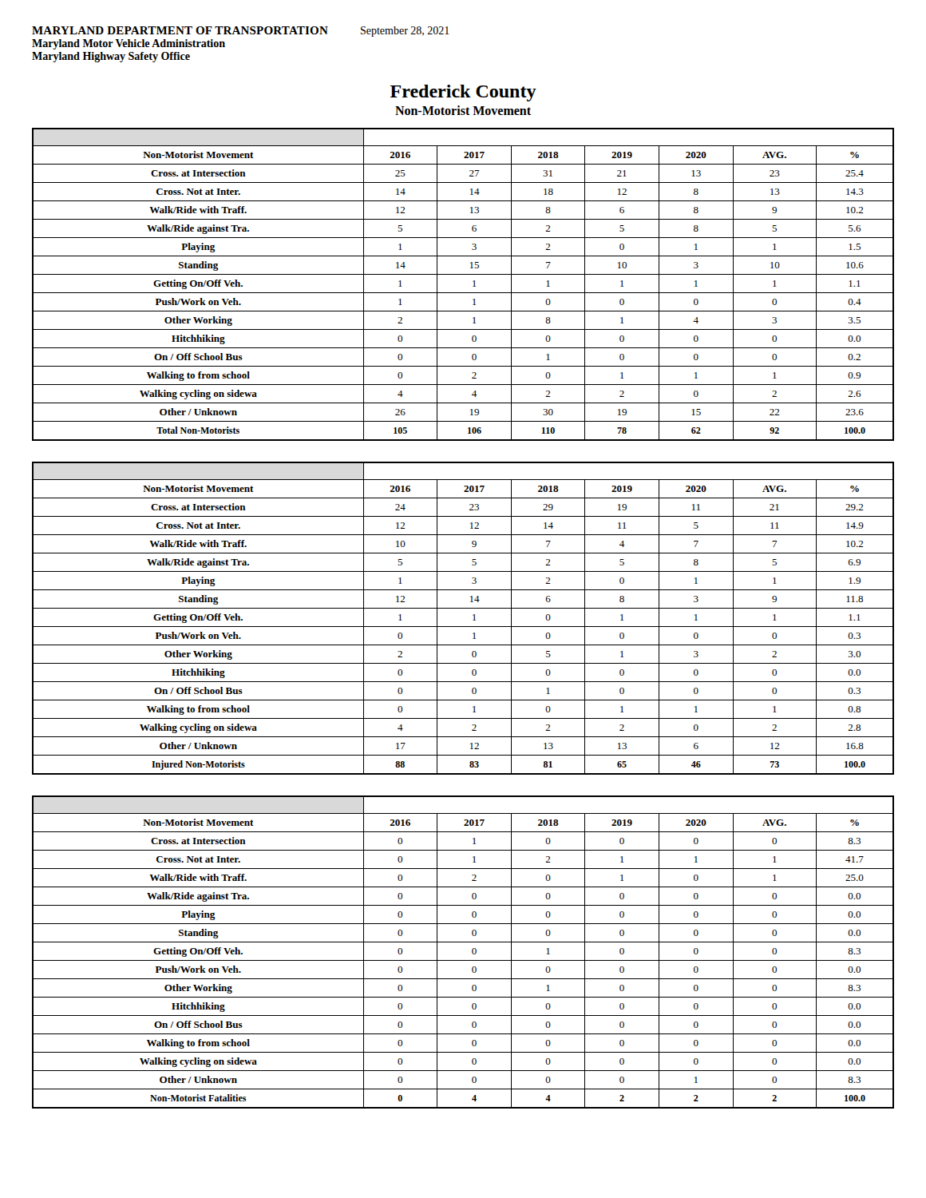MARYLAND DEPARTMENT OF TRANSPORTATION September 28, 2021
Maryland Motor Vehicle Administration
Maryland Highway Safety Office
Frederick County
Non-Motorist Movement
| Non-Motorist Movement | 2016 | 2017 | 2018 | 2019 | 2020 | AVG. | % |
| Cross. at Intersection | 25 | 27 | 31 | 21 | 13 | 23 | 25.4 |
| Cross. Not at Inter. | 14 | 14 | 18 | 12 | 8 | 13 | 14.3 |
| Walk/Ride with Traff. | 12 | 13 | 8 | 6 | 8 | 9 | 10.2 |
| Walk/Ride against Tra. | 5 | 6 | 2 | 5 | 8 | 5 | 5.6 |
| Playing | 1 | 3 | 2 | 0 | 1 | 1 | 1.5 |
| Standing | 14 | 15 | 7 | 10 | 3 | 10 | 10.6 |
| Getting On/Off Veh. | 1 | 1 | 1 | 1 | 1 | 1 | 1.1 |
| Push/Work on Veh. | 1 | 1 | 0 | 0 | 0 | 0 | 0.4 |
| Other Working | 2 | 1 | 8 | 1 | 4 | 3 | 3.5 |
| Hitchhiking | 0 | 0 | 0 | 0 | 0 | 0 | 0.0 |
| On / Off School Bus | 0 | 0 | 1 | 0 | 0 | 0 | 0.2 |
| Walking to from school | 0 | 2 | 0 | 1 | 1 | 1 | 0.9 |
| Walking cycling on sidewa | 4 | 4 | 2 | 2 | 0 | 2 | 2.6 |
| Other / Unknown | 26 | 19 | 30 | 19 | 15 | 22 | 23.6 |
| Total Non-Motorists | 105 | 106 | 110 | 78 | 62 | 92 | 100.0 |
| Non-Motorist Movement | 2016 | 2017 | 2018 | 2019 | 2020 | AVG. | % |
| Cross. at Intersection | 24 | 23 | 29 | 19 | 11 | 21 | 29.2 |
| Cross. Not at Inter. | 12 | 12 | 14 | 11 | 5 | 11 | 14.9 |
| Walk/Ride with Traff. | 10 | 9 | 7 | 4 | 7 | 7 | 10.2 |
| Walk/Ride against Tra. | 5 | 5 | 2 | 5 | 8 | 5 | 6.9 |
| Playing | 1 | 3 | 2 | 0 | 1 | 1 | 1.9 |
| Standing | 12 | 14 | 6 | 8 | 3 | 9 | 11.8 |
| Getting On/Off Veh. | 1 | 1 | 0 | 1 | 1 | 1 | 1.1 |
| Push/Work on Veh. | 0 | 1 | 0 | 0 | 0 | 0 | 0.3 |
| Other Working | 2 | 0 | 5 | 1 | 3 | 2 | 3.0 |
| Hitchhiking | 0 | 0 | 0 | 0 | 0 | 0 | 0.0 |
| On / Off School Bus | 0 | 0 | 1 | 0 | 0 | 0 | 0.3 |
| Walking to from school | 0 | 1 | 0 | 1 | 1 | 1 | 0.8 |
| Walking cycling on sidewa | 4 | 2 | 2 | 2 | 0 | 2 | 2.8 |
| Other / Unknown | 17 | 12 | 13 | 13 | 6 | 12 | 16.8 |
| Injured Non-Motorists | 88 | 83 | 81 | 65 | 46 | 73 | 100.0 |
| Non-Motorist Movement | 2016 | 2017 | 2018 | 2019 | 2020 | AVG. | % |
| Cross. at Intersection | 0 | 1 | 0 | 0 | 0 | 0 | 8.3 |
| Cross. Not at Inter. | 0 | 1 | 2 | 1 | 1 | 1 | 41.7 |
| Walk/Ride with Traff. | 0 | 2 | 0 | 1 | 0 | 1 | 25.0 |
| Walk/Ride against Tra. | 0 | 0 | 0 | 0 | 0 | 0 | 0.0 |
| Playing | 0 | 0 | 0 | 0 | 0 | 0 | 0.0 |
| Standing | 0 | 0 | 0 | 0 | 0 | 0 | 0.0 |
| Getting On/Off Veh. | 0 | 0 | 1 | 0 | 0 | 0 | 8.3 |
| Push/Work on Veh. | 0 | 0 | 0 | 0 | 0 | 0 | 0.0 |
| Other Working | 0 | 0 | 1 | 0 | 0 | 0 | 8.3 |
| Hitchhiking | 0 | 0 | 0 | 0 | 0 | 0 | 0.0 |
| On / Off School Bus | 0 | 0 | 0 | 0 | 0 | 0 | 0.0 |
| Walking to from school | 0 | 0 | 0 | 0 | 0 | 0 | 0.0 |
| Walking cycling on sidewa | 0 | 0 | 0 | 0 | 0 | 0 | 0.0 |
| Other / Unknown | 0 | 0 | 0 | 0 | 1 | 0 | 8.3 |
| Non-Motorist Fatalities | 0 | 4 | 4 | 2 | 2 | 2 | 100.0 |